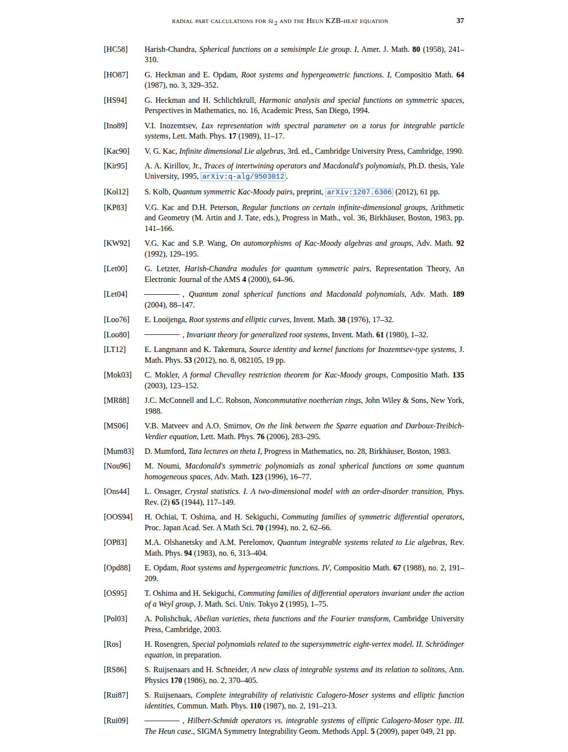37 radial part calculations for ŝl2 and the Heun KZB-heat equation
[HC58]
Harish-Chandra, Spherical functions on a semisimple Lie group. I, Amer. J. Math. 80 (1958), 241–310.
[HO87]
G. Heckman and E. Opdam, Root systems and hypergeometric functions. I, Compositio Math. 64 (1987), no. 3, 329–352.
[HS94]
G. Heckman and H. Schlichtkrull, Harmonic analysis and special functions on symmetric spaces, Perspectives in Mathematics, no. 16, Academic Press, San Diego, 1994.
[Ino89]
V.I. Inozemtsev, Lax representation with spectral parameter on a torus for integrable particle systems, Lett. Math. Phys. 17 (1989), 11–17.
[Kac90]
V. G. Kac, Infinite dimensional Lie algebras, 3rd. ed., Cambridge University Press, Cambridge, 1990.
[Kir95]
A. A. Kirillov, Jr., Traces of intertwining operators and Macdonald's polynomials, Ph.D. thesis, Yale University, 1995, arXiv:q-alg/9503012.
[Kol12]
S. Kolb, Quantum symmetric Kac-Moody pairs, preprint, arXiv:1207.6306 (2012), 61 pp.
[KP83]
V.G. Kac and D.H. Peterson, Regular functions on certain infinite-dimensional groups, Arithmetic and Geometry (M. Artin and J. Tate, eds.), Progress in Math., vol. 36, Birkhäuser, Boston, 1983, pp. 141–166.
[KW92]
V.G. Kac and S.P. Wang, On automorphisms of Kac-Moody algebras and groups, Adv. Math. 92 (1992), 129–195.
[Let00]
G. Letzter, Harish-Chandra modules for quantum symmetric pairs, Representation Theory, An Electronic Journal of the AMS 4 (2000), 64–96.
[Let04]
, Quantum zonal spherical functions and Macdonald polynomials, Adv. Math. 189 (2004), 88–147.
[Loo76]
E. Looijenga, Root systems and elliptic curves, Invent. Math. 38 (1976), 17–32.
[Loo80]
, Invariant theory for generalized root systems, Invent. Math. 61 (1980), 1–32.
[LT12]
E. Langmann and K. Takemura, Source identity and kernel functions for Inozemtsev-type systems, J. Math. Phys. 53 (2012), no. 8, 082105, 19 pp.
[Mok03]
C. Mokler, A formal Chevalley restriction theorem for Kac-Moody groups, Compositio Math. 135 (2003), 123–152.
[MR88]
J.C. McConnell and L.C. Robson, Noncommutative noetherian rings, John Wiley & Sons, New York, 1988.
[MS06]
V.B. Matveev and A.O. Smirnov, On the link between the Sparre equation and Darboux-Treibich-Verdier equation, Lett. Math. Phys. 76 (2006), 283–295.
[Mum83]
D. Mumford, Tata lectures on theta I, Progress in Mathematics, no. 28, Birkhäuser, Boston, 1983.
[Nou96]
M. Noumi, Macdonald's symmetric polynomials as zonal spherical functions on some quantum homogeneous spaces, Adv. Math. 123 (1996), 16–77.
[Ons44]
L. Onsager, Crystal statistics. I. A two-dimensional model with an order-disorder transition, Phys. Rev. (2) 65 (1944), 117–149.
[OOS94]
H. Ochiai, T. Oshima, and H. Sekiguchi, Commuting families of symmetric differential operators, Proc. Japan Acad. Ser. A Math Sci. 70 (1994), no. 2, 62–66.
[OP83]
M.A. Olshanetsky and A.M. Perelomov, Quantum integrable systems related to Lie algebras, Rev. Math. Phys. 94 (1983), no. 6, 313–404.
[Opd88]
E. Opdam, Root systems and hypergeometric functions. IV, Compositio Math. 67 (1988), no. 2, 191–209.
[OS95]
T. Oshima and H. Sekiguchi, Commuting families of differential operators invariant under the action of a Weyl group, J. Math. Sci. Univ. Tokyo 2 (1995), 1–75.
[Pol03]
A. Polishchuk, Abelian varieties, theta functions and the Fourier transform, Cambridge University Press, Cambridge, 2003.
[Ros]
H. Rosengren, Special polynomials related to the supersymmetric eight-vertex model. II. Schrödinger equation, in preparation.
[RS86]
S. Ruijsenaars and H. Schneider, A new class of integrable systems and its relation to solitons, Ann. Physics 170 (1986), no. 2, 370–405.
[Rui87]
S. Ruijsenaars, Complete integrability of relativistic Calogero-Moser systems and elliptic function identities, Commun. Math. Phys. 110 (1987), no. 2, 191–213.
[Rui09]
, Hilbert-Schmidt operators vs. integrable systems of elliptic Calogero-Moser type. III. The Heun case., SIGMA Symmetry Integrability Geom. Methods Appl. 5 (2009), paper 049, 21 pp.